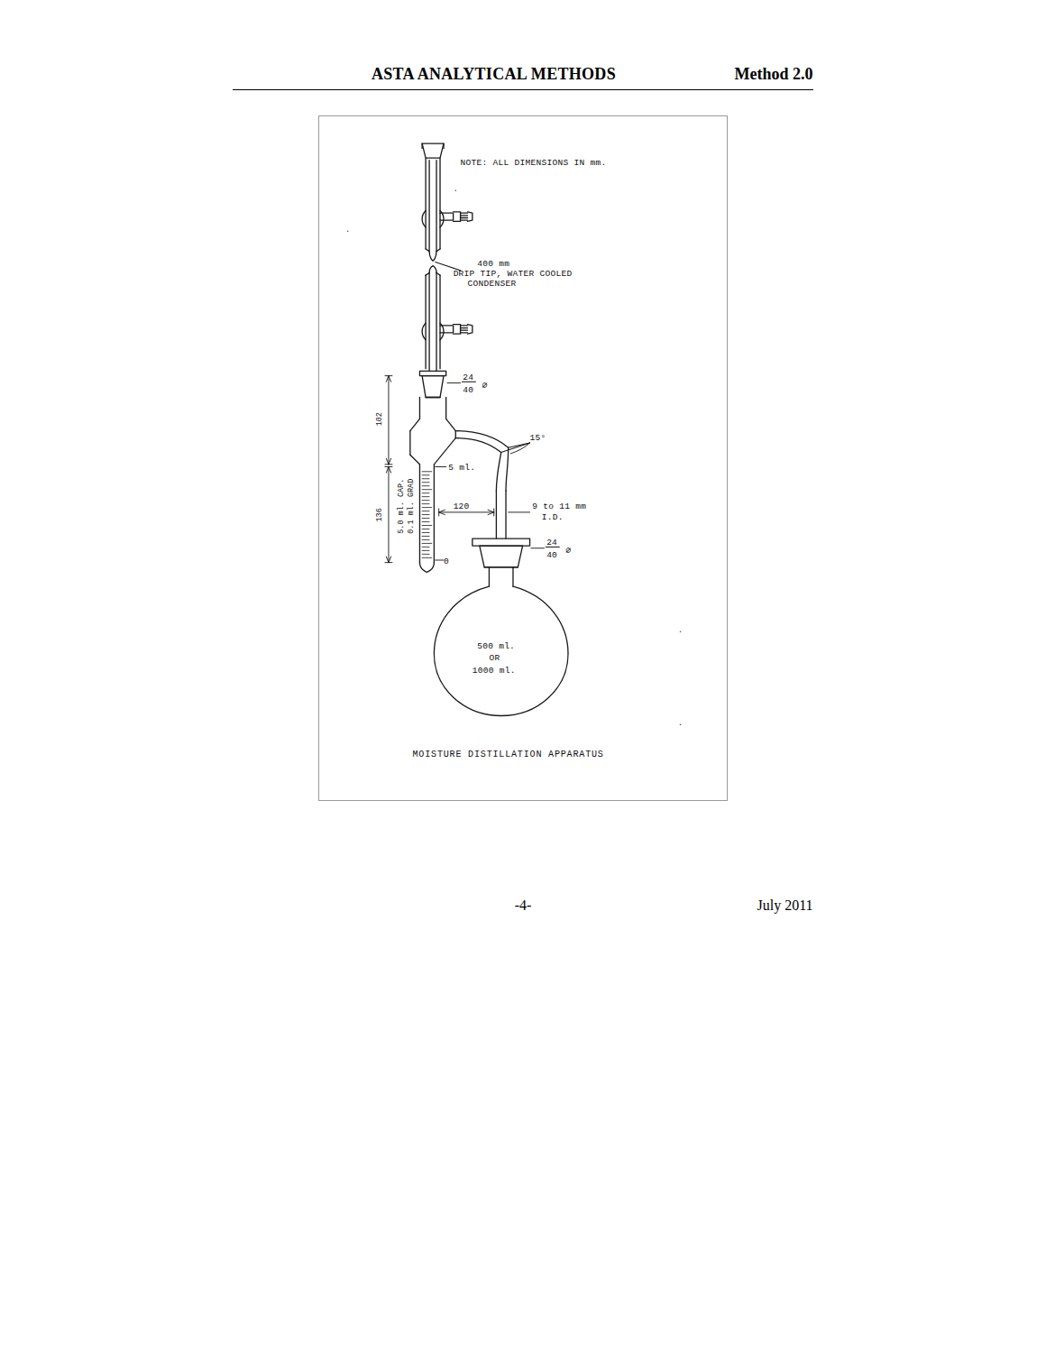ASTA ANALYTICAL METHODS
Method 2.0
NOTE: ALL DIMENSIONS IN mm. 400 mm DRIP TIP, WATER COOLED CONDENSER 24 40 ∅ 102 136 5.0 ml. CAP. 0.1 ml. GRAD 5 ml. 0 120 9 to 11 mm I.D. 15° 24 40 ∅ 500 ml. OR 1000 ml. MOISTURE DISTILLATION APPARATUS . . . .
-4- July 2011